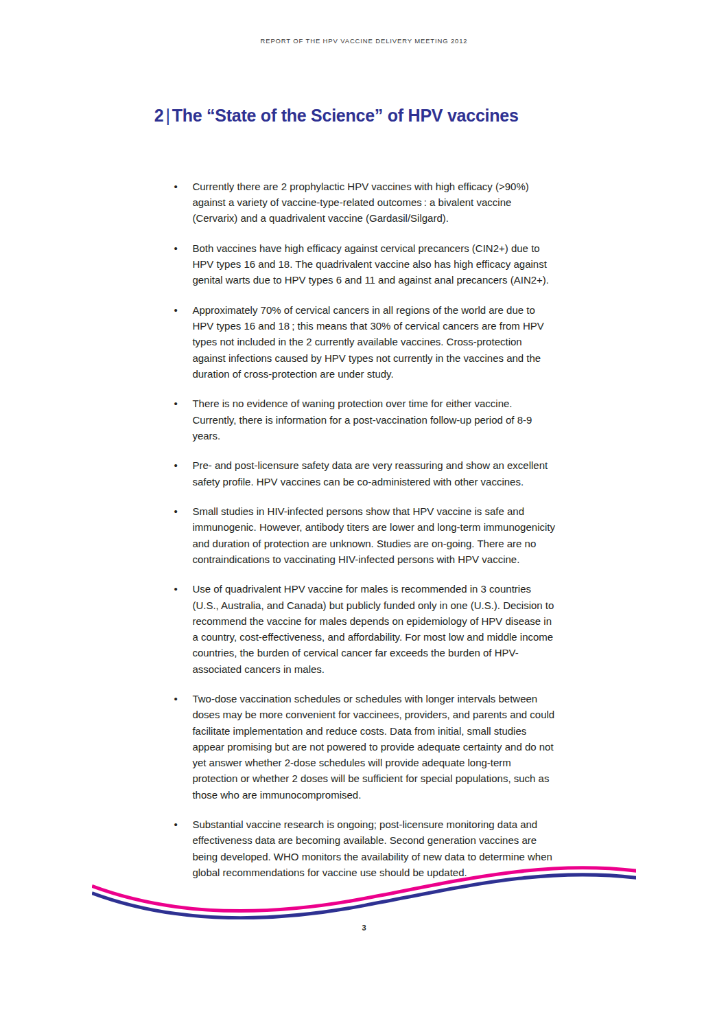Report of the HPV Vaccine Delivery Meeting 2012
2|The “State of the Science” of HPV vaccines
Currently there are 2 prophylactic HPV vaccines with high efficacy (>90%) against a variety of vaccine-type-related outcomes : a bivalent vaccine (Cervarix) and a quadrivalent vaccine (Gardasil/Silgard).
Both vaccines have high efficacy against cervical precancers (CIN2+) due to HPV types 16 and 18. The quadrivalent vaccine also has high efficacy against genital warts due to HPV types 6 and 11 and against anal precancers (AIN2+).
Approximately 70% of cervical cancers in all regions of the world are due to HPV types 16 and 18 ; this means that 30% of cervical cancers are from HPV types not included in the 2 currently available vaccines. Cross-protection against infections caused by HPV types not currently in the vaccines and the duration of cross-protection are under study.
There is no evidence of waning protection over time for either vaccine. Currently, there is information for a post-vaccination follow-up period of 8-9 years.
Pre- and post-licensure safety data are very reassuring and show an excellent safety profile. HPV vaccines can be co-administered with other vaccines.
Small studies in HIV-infected persons show that HPV vaccine is safe and immunogenic. However, antibody titers are lower and long-term immunogenicity and duration of protection are unknown. Studies are on-going. There are no contraindications to vaccinating HIV-infected persons with HPV vaccine.
Use of quadrivalent HPV vaccine for males is recommended in 3 countries (U.S., Australia, and Canada) but publicly funded only in one (U.S.). Decision to recommend the vaccine for males depends on epidemiology of HPV disease in a country, cost-effectiveness, and affordability. For most low and middle income countries, the burden of cervical cancer far exceeds the burden of HPV-associated cancers in males.
Two-dose vaccination schedules or schedules with longer intervals between doses may be more convenient for vaccinees, providers, and parents and could facilitate implementation and reduce costs. Data from initial, small studies appear promising but are not powered to provide adequate certainty and do not yet answer whether 2-dose schedules will provide adequate long-term protection or whether 2 doses will be sufficient for special populations, such as those who are immunocompromised.
Substantial vaccine research is ongoing; post-licensure monitoring data and effectiveness data are becoming available. Second generation vaccines are being developed. WHO monitors the availability of new data to determine when global recommendations for vaccine use should be updated.
3